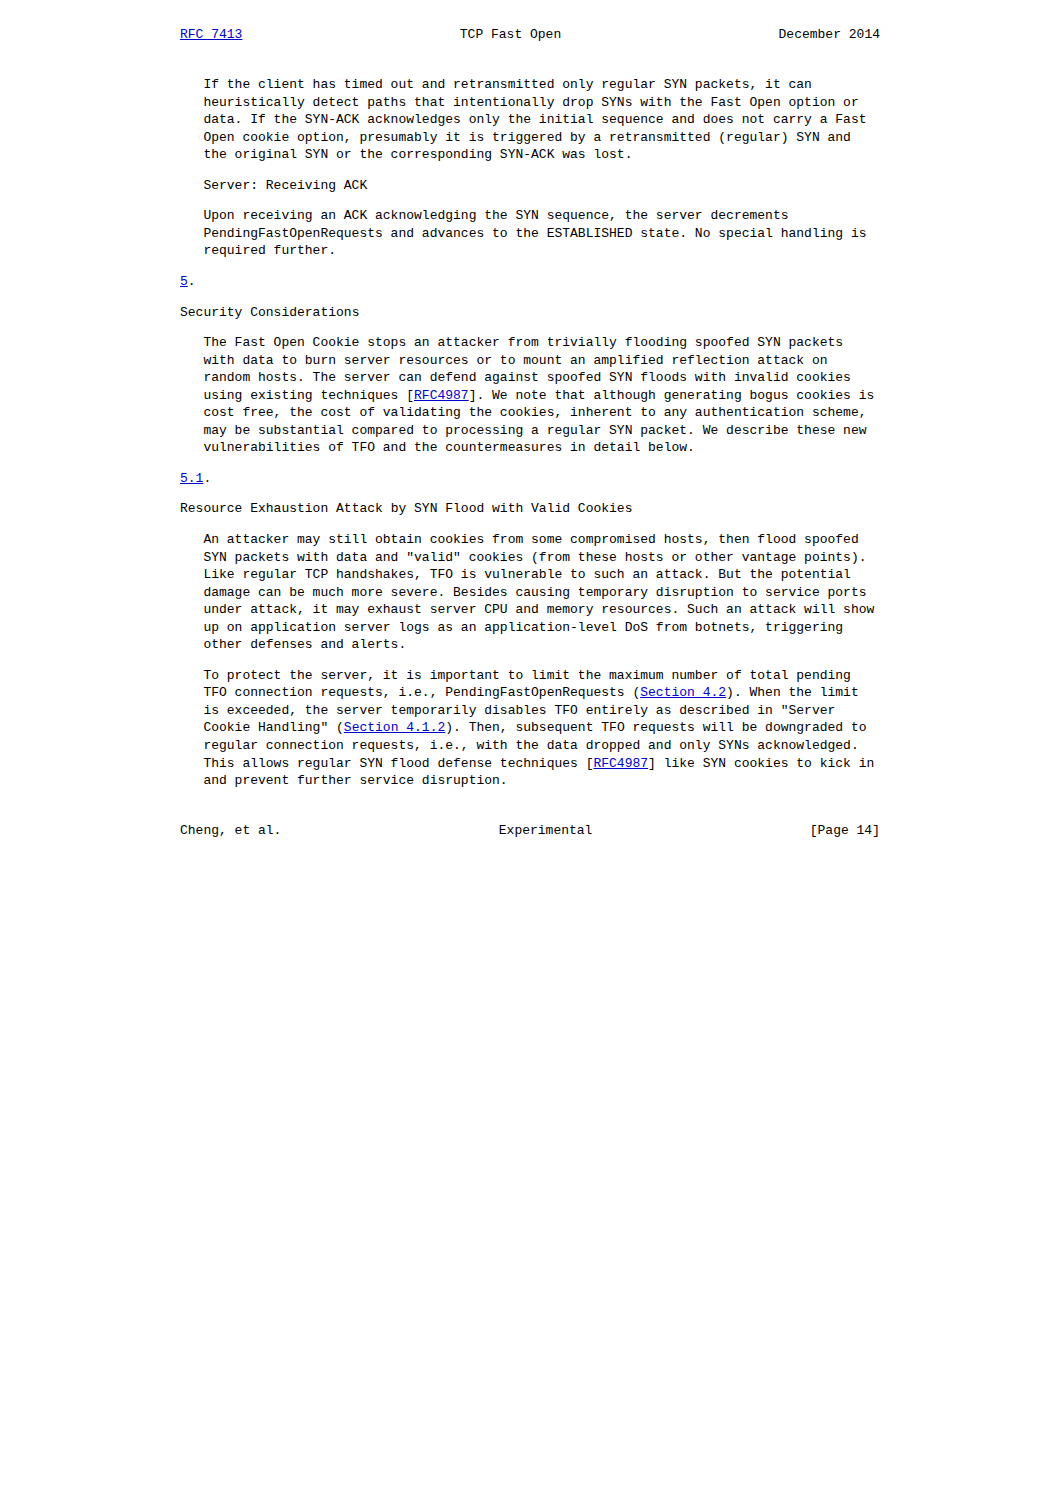RFC 7413 TCP Fast Open December 2014
If the client has timed out and retransmitted only regular SYN packets, it can heuristically detect paths that intentionally drop SYNs with the Fast Open option or data. If the SYN-ACK acknowledges only the initial sequence and does not carry a Fast Open cookie option, presumably it is triggered by a retransmitted (regular) SYN and the original SYN or the corresponding SYN-ACK was lost.
Server: Receiving ACK
Upon receiving an ACK acknowledging the SYN sequence, the server decrements PendingFastOpenRequests and advances to the ESTABLISHED state. No special handling is required further.
5.
Security Considerations
The Fast Open Cookie stops an attacker from trivially flooding spoofed SYN packets with data to burn server resources or to mount an amplified reflection attack on random hosts. The server can defend against spoofed SYN floods with invalid cookies using existing techniques [RFC4987]. We note that although generating bogus cookies is cost free, the cost of validating the cookies, inherent to any authentication scheme, may be substantial compared to processing a regular SYN packet. We describe these new vulnerabilities of TFO and the countermeasures in detail below.
5.1.
Resource Exhaustion Attack by SYN Flood with Valid Cookies
An attacker may still obtain cookies from some compromised hosts, then flood spoofed SYN packets with data and "valid" cookies (from these hosts or other vantage points). Like regular TCP handshakes, TFO is vulnerable to such an attack. But the potential damage can be much more severe. Besides causing temporary disruption to service ports under attack, it may exhaust server CPU and memory resources. Such an attack will show up on application server logs as an application-level DoS from botnets, triggering other defenses and alerts.
To protect the server, it is important to limit the maximum number of total pending TFO connection requests, i.e., PendingFastOpenRequests (Section 4.2). When the limit is exceeded, the server temporarily disables TFO entirely as described in "Server Cookie Handling" (Section 4.1.2). Then, subsequent TFO requests will be downgraded to regular connection requests, i.e., with the data dropped and only SYNs acknowledged. This allows regular SYN flood defense techniques [RFC4987] like SYN cookies to kick in and prevent further service disruption.
Cheng, et al. Experimental [Page 14]